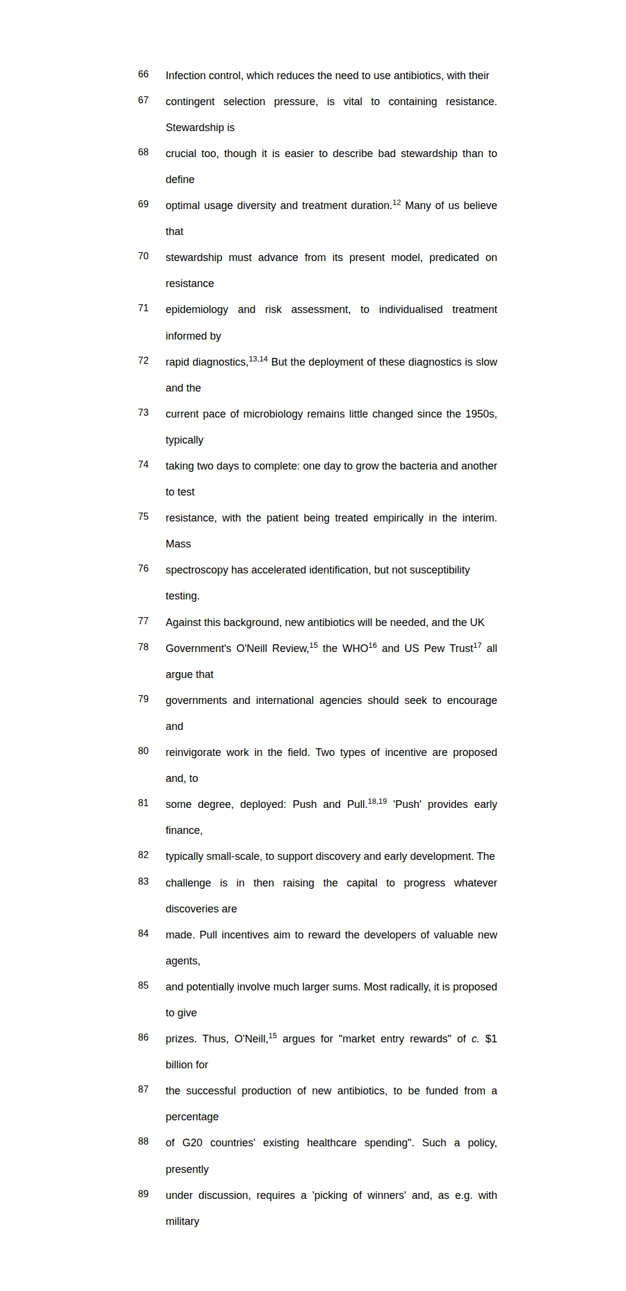Infection control, which reduces the need to use antibiotics, with their
contingent selection pressure, is vital to containing resistance. Stewardship is
crucial too, though it is easier to describe bad stewardship than to define
optimal usage diversity and treatment duration.12 Many of us believe that
stewardship must advance from its present model, predicated on resistance
epidemiology and risk assessment, to individualised treatment informed by
rapid diagnostics,13,14 But the deployment of these diagnostics is slow and the
current pace of microbiology remains little changed since the 1950s, typically
taking two days to complete: one day to grow the bacteria and another to test
resistance, with the patient being treated empirically in the interim. Mass
spectroscopy has accelerated identification, but not susceptibility testing.
Against this background, new antibiotics will be needed, and the UK
Government's O'Neill Review,15 the WHO16 and US Pew Trust17 all argue that
governments and international agencies should seek to encourage and
reinvigorate work in the field. Two types of incentive are proposed and, to
some degree, deployed: Push and Pull.18,19 'Push' provides early finance,
typically small-scale, to support discovery and early development. The
challenge is in then raising the capital to progress whatever discoveries are
made. Pull incentives aim to reward the developers of valuable new agents,
and potentially involve much larger sums. Most radically, it is proposed to give
prizes. Thus, O'Neill,15 argues for "market entry rewards" of c. $1 billion for
the successful production of new antibiotics, to be funded from a percentage
of G20 countries' existing healthcare spending". Such a policy, presently
under discussion, requires a 'picking of winners' and, as e.g. with military